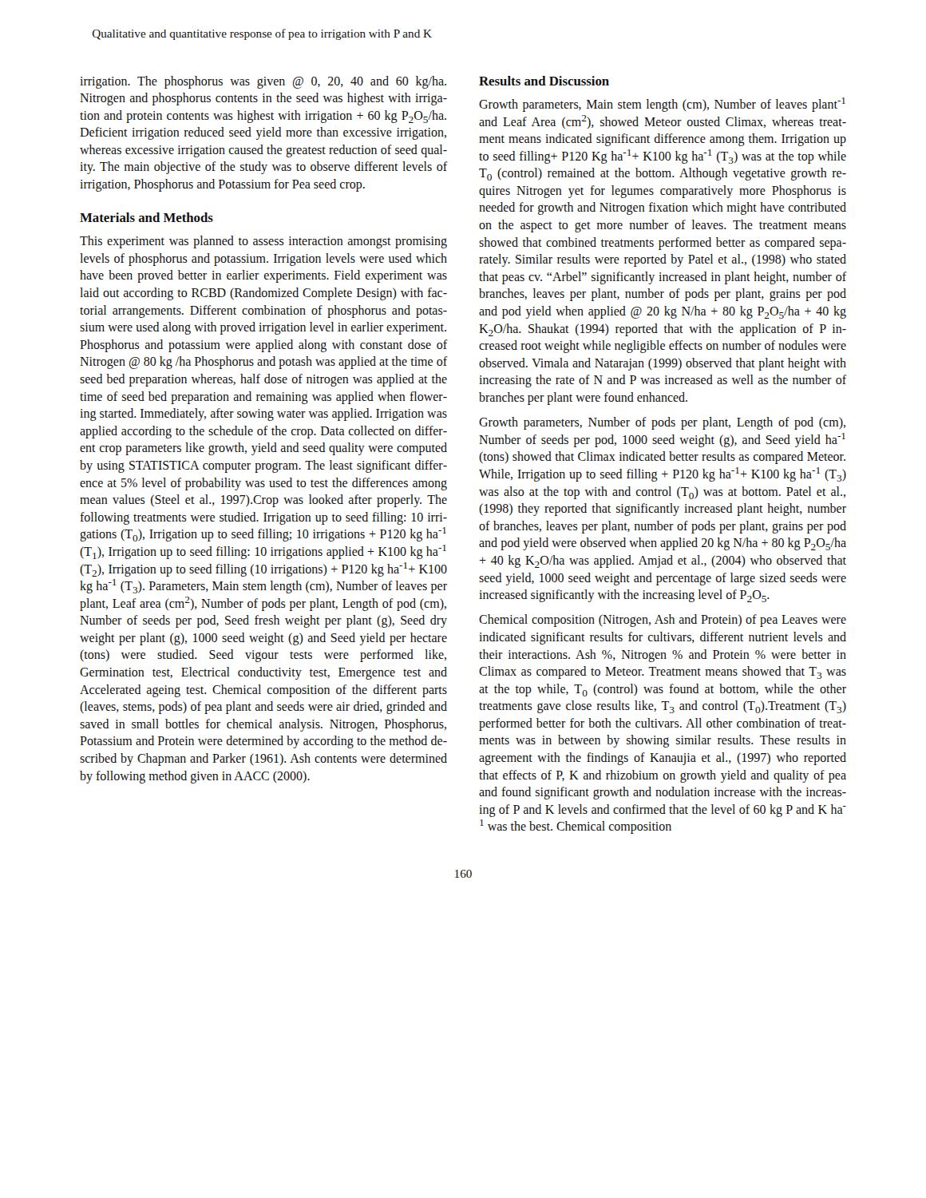Qualitative and quantitative response of pea to irrigation with P and K
irrigation. The phosphorus was given @ 0, 20, 40 and 60 kg/ha. Nitrogen and phosphorus contents in the seed was highest with irrigation and protein contents was highest with irrigation + 60 kg P2O5/ha. Deficient irrigation reduced seed yield more than excessive irrigation, whereas excessive irrigation caused the greatest reduction of seed quality. The main objective of the study was to observe different levels of irrigation, Phosphorus and Potassium for Pea seed crop.
Materials and Methods
This experiment was planned to assess interaction amongst promising levels of phosphorus and potassium. Irrigation levels were used which have been proved better in earlier experiments. Field experiment was laid out according to RCBD (Randomized Complete Design) with factorial arrangements. Different combination of phosphorus and potassium were used along with proved irrigation level in earlier experiment. Phosphorus and potassium were applied along with constant dose of Nitrogen @ 80 kg /ha Phosphorus and potash was applied at the time of seed bed preparation whereas, half dose of nitrogen was applied at the time of seed bed preparation and remaining was applied when flowering started. Immediately, after sowing water was applied. Irrigation was applied according to the schedule of the crop. Data collected on different crop parameters like growth, yield and seed quality were computed by using STATISTICA computer program. The least significant difference at 5% level of probability was used to test the differences among mean values (Steel et al., 1997).Crop was looked after properly. The following treatments were studied. Irrigation up to seed filling: 10 irrigations (T0), Irrigation up to seed filling; 10 irrigations + P120 kg ha-1 (T1), Irrigation up to seed filling: 10 irrigations applied + K100 kg ha-1 (T2), Irrigation up to seed filling (10 irrigations) + P120 kg ha-1+ K100 kg ha-1 (T3). Parameters, Main stem length (cm), Number of leaves per plant, Leaf area (cm2), Number of pods per plant, Length of pod (cm), Number of seeds per pod, Seed fresh weight per plant (g), Seed dry weight per plant (g), 1000 seed weight (g) and Seed yield per hectare (tons) were studied. Seed vigour tests were performed like, Germination test, Electrical conductivity test, Emergence test and Accelerated ageing test. Chemical composition of the different parts (leaves, stems, pods) of pea plant and seeds were air dried, grinded and saved in small bottles for chemical analysis. Nitrogen, Phosphorus, Potassium and Protein were determined by according to the method described by Chapman and Parker (1961). Ash contents were determined by following method given in AACC (2000).
Results and Discussion
Growth parameters, Main stem length (cm), Number of leaves plant-1 and Leaf Area (cm2), showed Meteor ousted Climax, whereas treatment means indicated significant difference among them. Irrigation up to seed filling+ P120 Kg ha-1+ K100 kg ha-1 (T3) was at the top while T0 (control) remained at the bottom. Although vegetative growth requires Nitrogen yet for legumes comparatively more Phosphorus is needed for growth and Nitrogen fixation which might have contributed on the aspect to get more number of leaves. The treatment means showed that combined treatments performed better as compared separately. Similar results were reported by Patel et al., (1998) who stated that peas cv. “Arbel” significantly increased in plant height, number of branches, leaves per plant, number of pods per plant, grains per pod and pod yield when applied @ 20 kg N/ha + 80 kg P2O5/ha + 40 kg K2O/ha. Shaukat (1994) reported that with the application of P increased root weight while negligible effects on number of nodules were observed. Vimala and Natarajan (1999) observed that plant height with increasing the rate of N and P was increased as well as the number of branches per plant were found enhanced.
Growth parameters, Number of pods per plant, Length of pod (cm), Number of seeds per pod, 1000 seed weight (g), and Seed yield ha-1 (tons) showed that Climax indicated better results as compared Meteor. While, Irrigation up to seed filling + P120 kg ha-1+ K100 kg ha-1 (T3) was also at the top with and control (T0) was at bottom. Patel et al., (1998) they reported that significantly increased plant height, number of branches, leaves per plant, number of pods per plant, grains per pod and pod yield were observed when applied 20 kg N/ha + 80 kg P2O5/ha + 40 kg K2O/ha was applied. Amjad et al., (2004) who observed that seed yield, 1000 seed weight and percentage of large sized seeds were increased significantly with the increasing level of P2O5.
Chemical composition (Nitrogen, Ash and Protein) of pea Leaves were indicated significant results for cultivars, different nutrient levels and their interactions. Ash %, Nitrogen % and Protein % were better in Climax as compared to Meteor. Treatment means showed that T3 was at the top while, T0 (control) was found at bottom, while the other treatments gave close results like, T3 and control (T0).Treatment (T3) performed better for both the cultivars. All other combination of treatments was in between by showing similar results. These results in agreement with the findings of Kanaujia et al., (1997) who reported that effects of P, K and rhizobium on growth yield and quality of pea and found significant growth and nodulation increase with the increasing of P and K levels and confirmed that the level of 60 kg P and K ha-1 was the best. Chemical composition
160